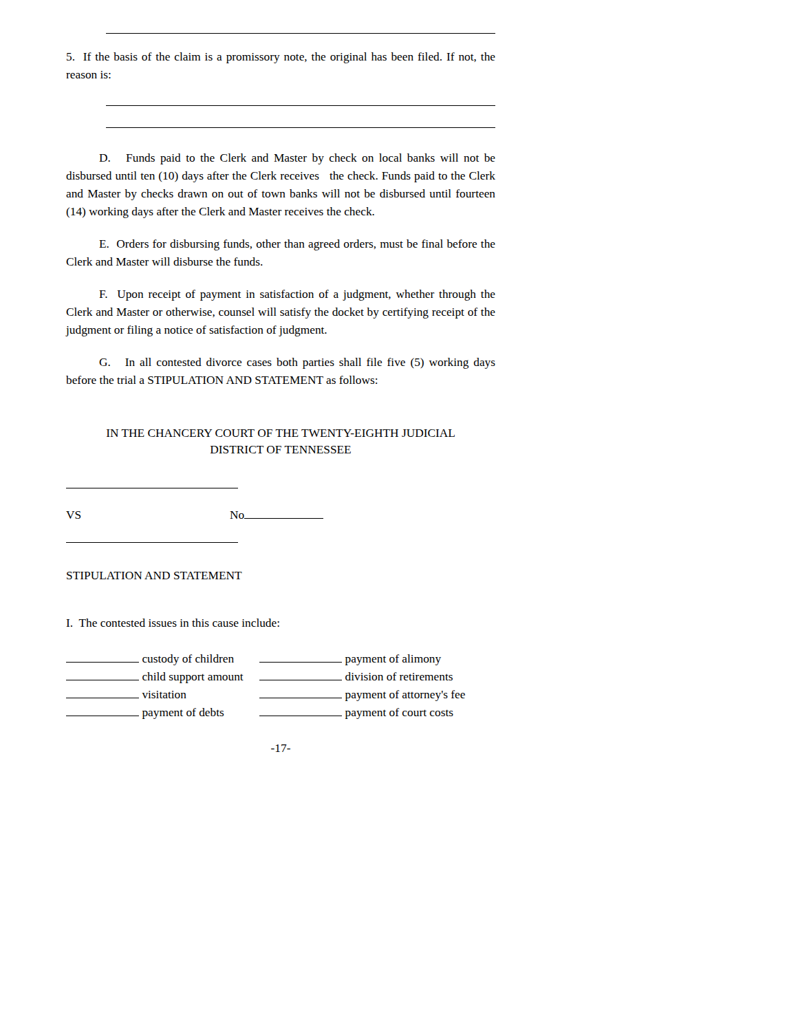5. If the basis of the claim is a promissory note, the original has been filed. If not, the reason is:
D. Funds paid to the Clerk and Master by check on local banks will not be disbursed until ten (10) days after the Clerk receives the check. Funds paid to the Clerk and Master by checks drawn on out of town banks will not be disbursed until fourteen (14) working days after the Clerk and Master receives the check.
E. Orders for disbursing funds, other than agreed orders, must be final before the Clerk and Master will disburse the funds.
F. Upon receipt of payment in satisfaction of a judgment, whether through the Clerk and Master or otherwise, counsel will satisfy the docket by certifying receipt of the judgment or filing a notice of satisfaction of judgment.
G. In all contested divorce cases both parties shall file five (5) working days before the trial a STIPULATION AND STATEMENT as follows:
IN THE CHANCERY COURT OF THE TWENTY-EIGHTH JUDICIAL
DISTRICT OF TENNESSEE
VS No
STIPULATION AND STATEMENT
I. The contested issues in this cause include:
| custody of children | payment of alimony |
| child support amount | division of retirements |
| visitation | payment of attorney's fee |
| payment of debts | payment of court costs |
-17-